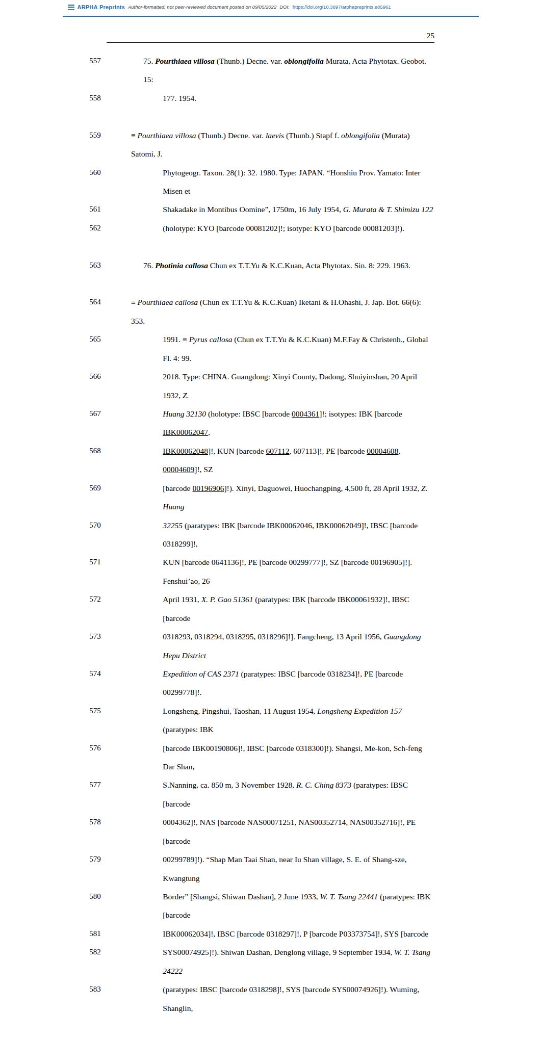ARPHA Preprints Author-formatted, not peer-reviewed document posted on 09/05/2022 DOI: https://doi.org/10.3897/arphapreprints.e85961
25
557
75. Pourthiaea villosa (Thunb.) Decne. var. oblongifolia Murata, Acta Phytotax. Geobot. 15:
558
177. 1954.
559
≡ Pourthiaea villosa (Thunb.) Decne. var. laevis (Thunb.) Stapf f. oblongifolia (Murata) Satomi, J.
560
Phytogeogr. Taxon. 28(1): 32. 1980. Type: JAPAN. “Honshiu Prov. Yamato: Inter Misen et
561
Shakadake in Montibus Oomine”, 1750m, 16 July 1954, G. Murata & T. Shimizu 122
562
(holotype: KYO [barcode 00081202]!; isotype: KYO [barcode 00081203]!).
563
76. Photinia callosa Chun ex T.T.Yu & K.C.Kuan, Acta Phytotax. Sin. 8: 229. 1963.
564
≡ Pourthiaea callosa (Chun ex T.T.Yu & K.C.Kuan) Iketani & H.Ohashi, J. Jap. Bot. 66(6): 353.
565
1991. ≡ Pyrus callosa (Chun ex T.T.Yu & K.C.Kuan) M.F.Fay & Christenh., Global Fl. 4: 99.
566
2018. Type: CHINA. Guangdong: Xinyi County, Dadong, Shuiyinshan, 20 April 1932, Z.
567
Huang 32130 (holotype: IBSC [barcode 0004361]!; isotypes: IBK [barcode IBK00062047,
568
IBK00062048]!, KUN [barcode 607112, 607113]!, PE [barcode 00004608, 00004609]!, SZ
569
[barcode 00196906]!). Xinyi, Daguowei, Huochangping, 4,500 ft, 28 April 1932, Z. Huang
570
32255 (paratypes: IBK [barcode IBK00062046, IBK00062049]!, IBSC [barcode 0318299]!,
571
KUN [barcode 0641136]!, PE [barcode 00299777]!, SZ [barcode 00196905]!]. Fenshui’ao, 26
572
April 1931, X. P. Gao 51361 (paratypes: IBK [barcode IBK00061932]!, IBSC [barcode
573
0318293, 0318294, 0318295, 0318296]!]. Fangcheng, 13 April 1956, Guangdong Hepu District
574
Expedition of CAS 2371 (paratypes: IBSC [barcode 0318234]!, PE [barcode 00299778]!.
575
Longsheng, Pingshui, Taoshan, 11 August 1954, Longsheng Expedition 157 (paratypes: IBK
576
[barcode IBK00190806]!, IBSC [barcode 0318300]!). Shangsi, Me-kon, Sch-feng Dar Shan,
577
S.Nanning, ca. 850 m, 3 November 1928, R. C. Ching 8373 (paratypes: IBSC [barcode
578
0004362]!, NAS [barcode NAS00071251, NAS00352714, NAS00352716]!, PE [barcode
579
00299789]!). “Shap Man Taai Shan, near Iu Shan village, S. E. of Shang-sze, Kwangtung
580
Border” [Shangsi, Shiwan Dashan], 2 June 1933, W. T. Tsang 22441 (paratypes: IBK [barcode
581
IBK00062034]!, IBSC [barcode 0318297]!, P [barcode P03373754]!, SYS [barcode
582
SYS00074925]!). Shiwan Dashan, Denglong village, 9 September 1934, W. T. Tsang 24222
583
(paratypes: IBSC [barcode 0318298]!, SYS [barcode SYS00074926]!). Wuming, Shanglin,